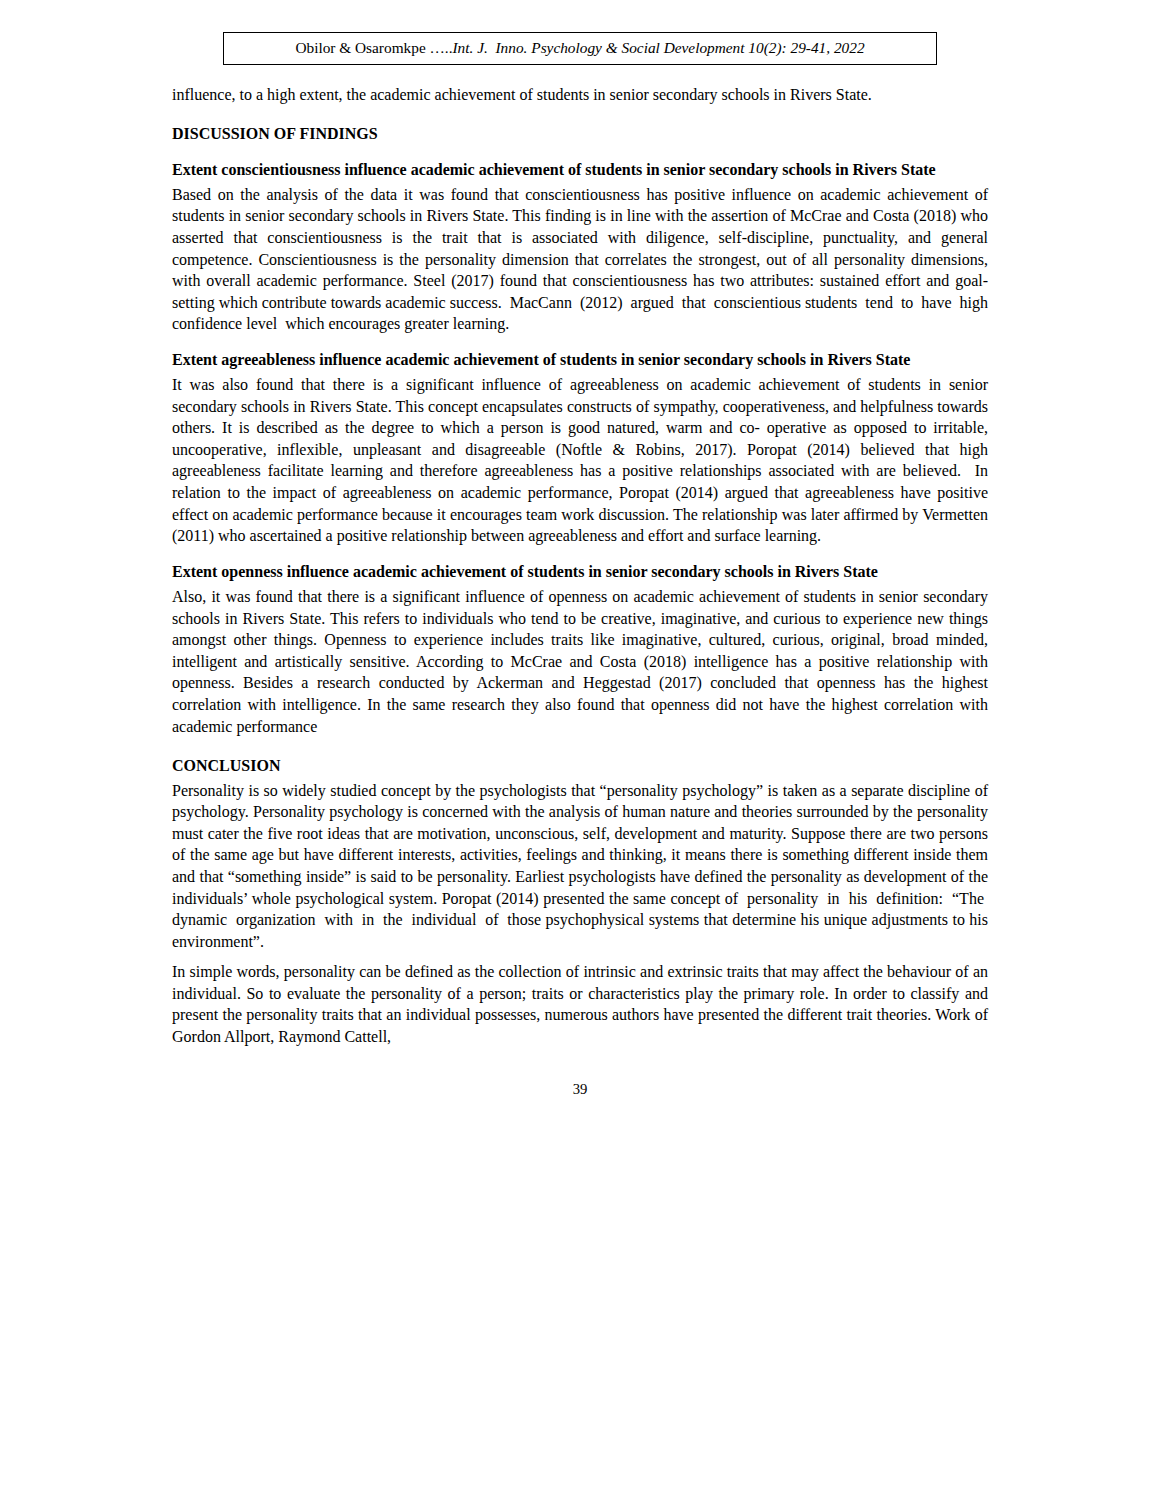Obilor & Osaromkpe …..Int. J. Inno. Psychology & Social Development 10(2): 29-41, 2022
influence, to a high extent, the academic achievement of students in senior secondary schools in Rivers State.
Discussion of Findings
Extent conscientiousness influence academic achievement of students in senior secondary schools in Rivers State
Based on the analysis of the data it was found that conscientiousness has positive influence on academic achievement of students in senior secondary schools in Rivers State. This finding is in line with the assertion of McCrae and Costa (2018) who asserted that conscientiousness is the trait that is associated with diligence, self-discipline, punctuality, and general competence. Conscientiousness is the personality dimension that correlates the strongest, out of all personality dimensions, with overall academic performance. Steel (2017) found that conscientiousness has two attributes: sustained effort and goal-setting which contribute towards academic success. MacCann (2012) argued that conscientious students tend to have high confidence level which encourages greater learning.
Extent agreeableness influence academic achievement of students in senior secondary schools in Rivers State
It was also found that there is a significant influence of agreeableness on academic achievement of students in senior secondary schools in Rivers State. This concept encapsulates constructs of sympathy, cooperativeness, and helpfulness towards others. It is described as the degree to which a person is good natured, warm and co- operative as opposed to irritable, uncooperative, inflexible, unpleasant and disagreeable (Noftle & Robins, 2017). Poropat (2014) believed that high agreeableness facilitate learning and therefore agreeableness has a positive relationships associated with are believed. In relation to the impact of agreeableness on academic performance, Poropat (2014) argued that agreeableness have positive effect on academic performance because it encourages team work discussion. The relationship was later affirmed by Vermetten (2011) who ascertained a positive relationship between agreeableness and effort and surface learning.
Extent openness influence academic achievement of students in senior secondary schools in Rivers State
Also, it was found that there is a significant influence of openness on academic achievement of students in senior secondary schools in Rivers State. This refers to individuals who tend to be creative, imaginative, and curious to experience new things amongst other things. Openness to experience includes traits like imaginative, cultured, curious, original, broad minded, intelligent and artistically sensitive. According to McCrae and Costa (2018) intelligence has a positive relationship with openness. Besides a research conducted by Ackerman and Heggestad (2017) concluded that openness has the highest correlation with intelligence. In the same research they also found that openness did not have the highest correlation with academic performance
Conclusion
Personality is so widely studied concept by the psychologists that “personality psychology” is taken as a separate discipline of psychology. Personality psychology is concerned with the analysis of human nature and theories surrounded by the personality must cater the five root ideas that are motivation, unconscious, self, development and maturity. Suppose there are two persons of the same age but have different interests, activities, feelings and thinking, it means there is something different inside them and that “something inside” is said to be personality. Earliest psychologists have defined the personality as development of the individuals’ whole psychological system. Poropat (2014) presented the same concept of personality in his definition: “The dynamic organization with in the individual of those psychophysical systems that determine his unique adjustments to his environment”.
In simple words, personality can be defined as the collection of intrinsic and extrinsic traits that may affect the behaviour of an individual. So to evaluate the personality of a person; traits or characteristics play the primary role. In order to classify and present the personality traits that an individual possesses, numerous authors have presented the different trait theories. Work of Gordon Allport, Raymond Cattell,
39